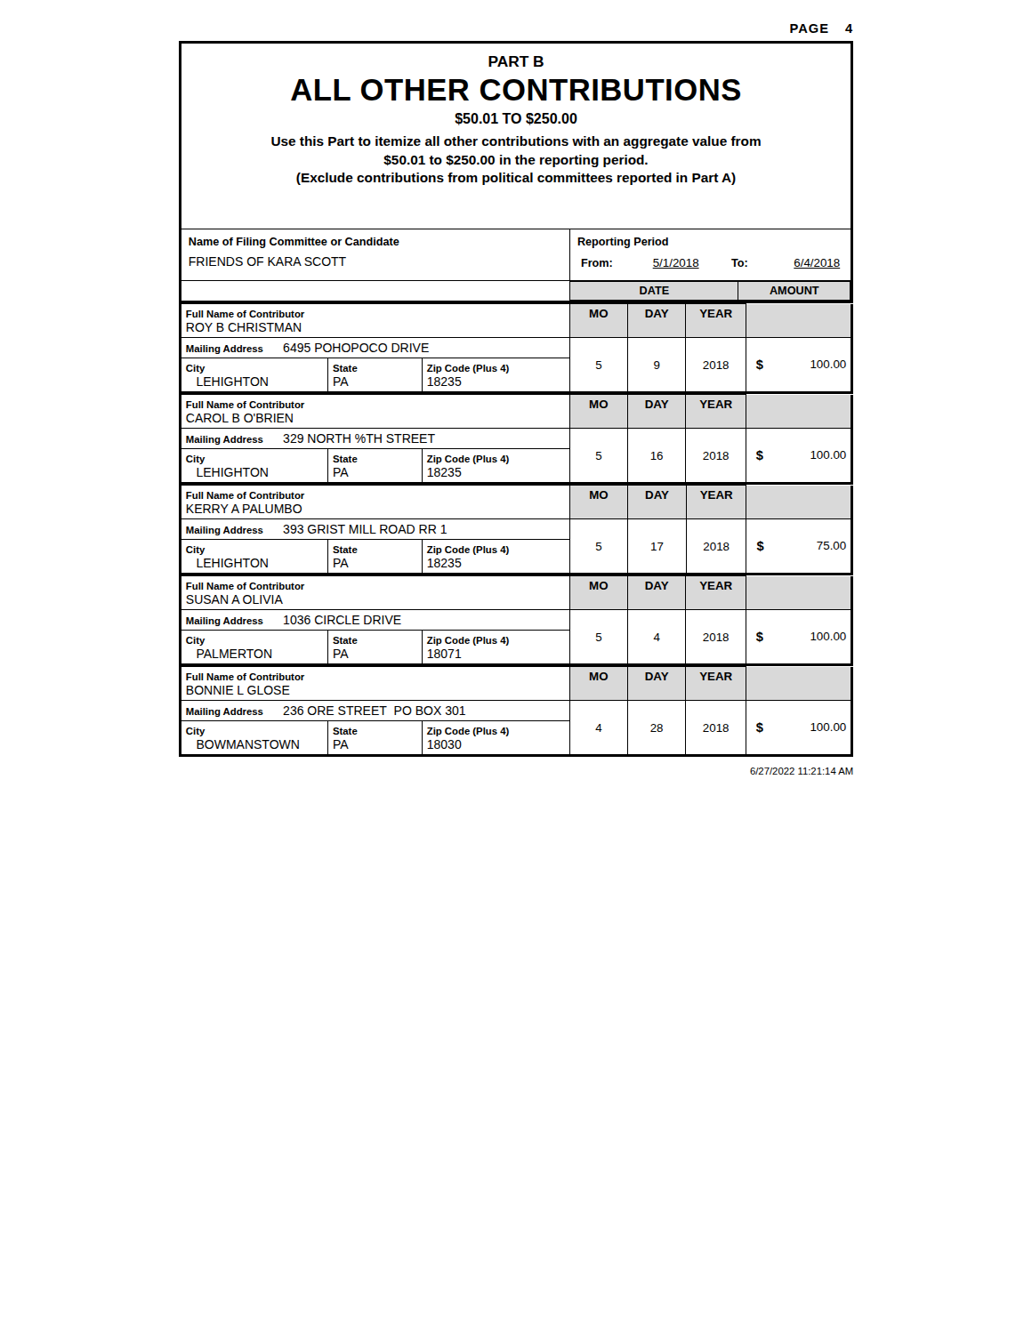PAGE4
| PART B ALL OTHER CONTRIBUTIONS $50.01 TO $250.00 Use this Part to itemize all other contributions with an aggregate value from $50.01 to $250.00 in the reporting period. (Exclude contributions from political committees reported in Part A) |
| / Name of Filing Committee or Candidate / / FRIENDS OF KARA SCOTT / | / Reporting Period / / / From: / 5/1/2018 / To: / 6/4/2018 / / |
| | / DATE / AMOUNT / |
| Full Name of Contributor ROY B CHRISTMAN | MO | DAY | YEAR | |
| Mailing Address 6495 POHOPOCO DRIVE | 5 | 9 | 2018 | $ 100.00 |
| City LEHIGHTON | State PA | Zip Code (Plus 4) 18235 |
| Full Name of Contributor CAROL B O'BRIEN | MO | DAY | YEAR | |
| Mailing Address 329 NORTH %TH STREET | 5 | 16 | 2018 | $ 100.00 |
| City LEHIGHTON | State PA | Zip Code (Plus 4) 18235 |
| Full Name of Contributor KERRY A PALUMBO | MO | DAY | YEAR | |
| Mailing Address 393 GRIST MILL ROAD RR 1 | 5 | 17 | 2018 | $ 75.00 |
| City LEHIGHTON | State PA | Zip Code (Plus 4) 18235 |
| Full Name of Contributor SUSAN A OLIVIA | MO | DAY | YEAR | |
| Mailing Address 1036 CIRCLE DRIVE | 5 | 4 | 2018 | $ 100.00 |
| City PALMERTON | State PA | Zip Code (Plus 4) 18071 |
| Full Name of Contributor BONNIE L GLOSE | MO | DAY | YEAR | |
| Mailing Address 236 ORE STREET PO BOX 301 | 4 | 28 | 2018 | $ 100.00 |
| City BOWMANSTOWN | State PA | Zip Code (Plus 4) 18030 |
6/27/2022 11:21:14 AM